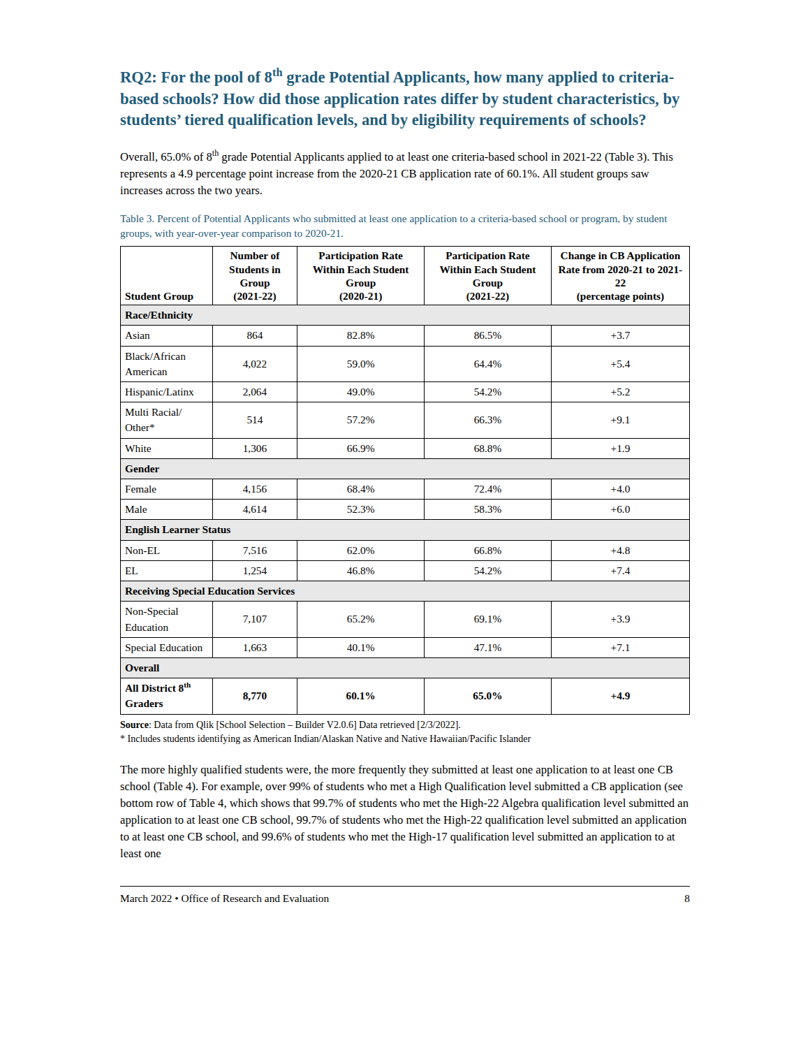RQ2: For the pool of 8th grade Potential Applicants, how many applied to criteria-based schools? How did those application rates differ by student characteristics, by students’ tiered qualification levels, and by eligibility requirements of schools?
Overall, 65.0% of 8th grade Potential Applicants applied to at least one criteria-based school in 2021-22 (Table 3). This represents a 4.9 percentage point increase from the 2020-21 CB application rate of 60.1%. All student groups saw increases across the two years.
Table 3. Percent of Potential Applicants who submitted at least one application to a criteria-based school or program, by student groups, with year-over-year comparison to 2020-21.
| Student Group | Number of Students in Group (2021-22) | Participation Rate Within Each Student Group (2020-21) | Participation Rate Within Each Student Group (2021-22) | Change in CB Application Rate from 2020-21 to 2021-22 (percentage points) |
| --- | --- | --- | --- | --- |
| Race/Ethnicity |
| Asian | 864 | 82.8% | 86.5% | +3.7 |
| Black/African American | 4,022 | 59.0% | 64.4% | +5.4 |
| Hispanic/Latinx | 2,064 | 49.0% | 54.2% | +5.2 |
| Multi Racial/ Other* | 514 | 57.2% | 66.3% | +9.1 |
| White | 1,306 | 66.9% | 68.8% | +1.9 |
| Gender |
| Female | 4,156 | 68.4% | 72.4% | +4.0 |
| Male | 4,614 | 52.3% | 58.3% | +6.0 |
| English Learner Status |
| Non-EL | 7,516 | 62.0% | 66.8% | +4.8 |
| EL | 1,254 | 46.8% | 54.2% | +7.4 |
| Receiving Special Education Services |
| Non-Special Education | 7,107 | 65.2% | 69.1% | +3.9 |
| Special Education | 1,663 | 40.1% | 47.1% | +7.1 |
| Overall |
| All District 8 th Graders | 8,770 | 60.1% | 65.0% | +4.9 |
Source: Data from Qlik [School Selection – Builder V2.0.6] Data retrieved [2/3/2022].
* Includes students identifying as American Indian/Alaskan Native and Native Hawaiian/Pacific Islander
The more highly qualified students were, the more frequently they submitted at least one application to at least one CB school (Table 4). For example, over 99% of students who met a High Qualification level submitted a CB application (see bottom row of Table 4, which shows that 99.7% of students who met the High-22 Algebra qualification level submitted an application to at least one CB school, 99.7% of students who met the High-22 qualification level submitted an application to at least one CB school, and 99.6% of students who met the High-17 qualification level submitted an application to at least one
March 2022 • Office of Research and Evaluation 8